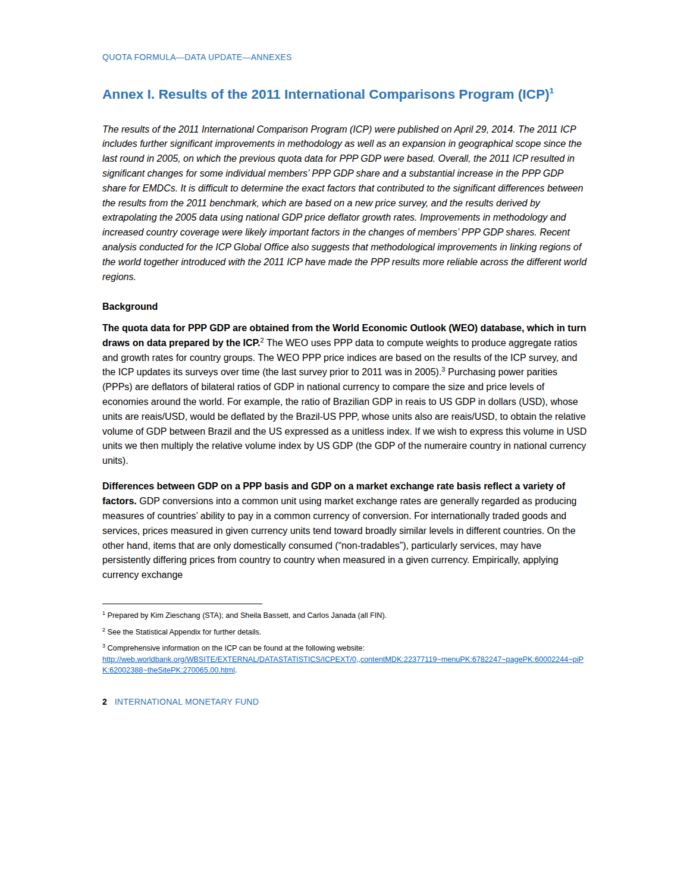QUOTA FORMULA—DATA UPDATE—ANNEXES
Annex I. Results of the 2011 International Comparisons Program (ICP)1
The results of the 2011 International Comparison Program (ICP) were published on April 29, 2014. The 2011 ICP includes further significant improvements in methodology as well as an expansion in geographical scope since the last round in 2005, on which the previous quota data for PPP GDP were based. Overall, the 2011 ICP resulted in significant changes for some individual members’ PPP GDP share and a substantial increase in the PPP GDP share for EMDCs. It is difficult to determine the exact factors that contributed to the significant differences between the results from the 2011 benchmark, which are based on a new price survey, and the results derived by extrapolating the 2005 data using national GDP price deflator growth rates. Improvements in methodology and increased country coverage were likely important factors in the changes of members’ PPP GDP shares. Recent analysis conducted for the ICP Global Office also suggests that methodological improvements in linking regions of the world together introduced with the 2011 ICP have made the PPP results more reliable across the different world regions.
Background
The quota data for PPP GDP are obtained from the World Economic Outlook (WEO) database, which in turn draws on data prepared by the ICP.2 The WEO uses PPP data to compute weights to produce aggregate ratios and growth rates for country groups. The WEO PPP price indices are based on the results of the ICP survey, and the ICP updates its surveys over time (the last survey prior to 2011 was in 2005).3 Purchasing power parities (PPPs) are deflators of bilateral ratios of GDP in national currency to compare the size and price levels of economies around the world. For example, the ratio of Brazilian GDP in reais to US GDP in dollars (USD), whose units are reais/USD, would be deflated by the Brazil-US PPP, whose units also are reais/USD, to obtain the relative volume of GDP between Brazil and the US expressed as a unitless index. If we wish to express this volume in USD units we then multiply the relative volume index by US GDP (the GDP of the numeraire country in national currency units).
Differences between GDP on a PPP basis and GDP on a market exchange rate basis reflect a variety of factors. GDP conversions into a common unit using market exchange rates are generally regarded as producing measures of countries’ ability to pay in a common currency of conversion. For internationally traded goods and services, prices measured in given currency units tend toward broadly similar levels in different countries. On the other hand, items that are only domestically consumed (“non-tradables”), particularly services, may have persistently differing prices from country to country when measured in a given currency. Empirically, applying currency exchange
1 Prepared by Kim Zieschang (STA); and Sheila Bassett, and Carlos Janada (all FIN).
2 See the Statistical Appendix for further details.
3 Comprehensive information on the ICP can be found at the following website:
http://web.worldbank.org/WBSITE/EXTERNAL/DATASTATISTICS/ICPEXT/0,,contentMDK:22377119~menuPK:6782247~pagePK:60002244~piPK:62002388~theSitePK:270065,00.html.
2 INTERNATIONAL MONETARY FUND